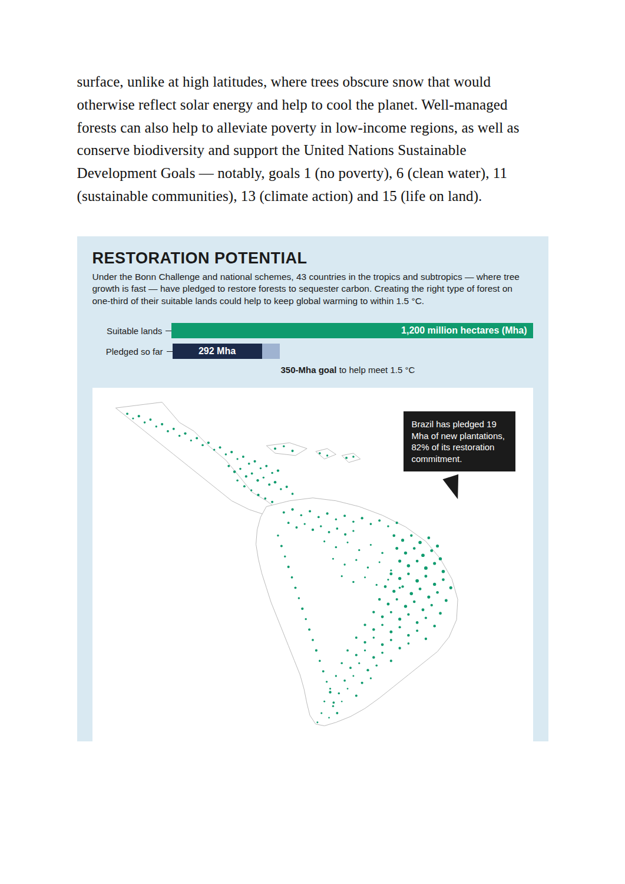surface, unlike at high latitudes, where trees obscure snow that would otherwise reflect solar energy and help to cool the planet. Well-managed forests can also help to alleviate poverty in low-income regions, as well as conserve biodiversity and support the United Nations Sustainable Development Goals — notably, goals 1 (no poverty), 6 (clean water), 11 (sustainable communities), 13 (climate action) and 15 (life on land).
RESTORATION POTENTIAL
Under the Bonn Challenge and national schemes, 43 countries in the tropics and subtropics — where tree growth is fast — have pledged to restore forests to sequester carbon. Creating the right type of forest on one-third of their suitable lands could help to keep global warming to within 1.5 °C.
Suitable lands
1,200 million hectares (Mha)
Pledged so far
292 Mha
350-Mha goal to help meet 1.5 °C
Brazil has pledged 19 Mha of new plantations, 82% of its restoration commitment.